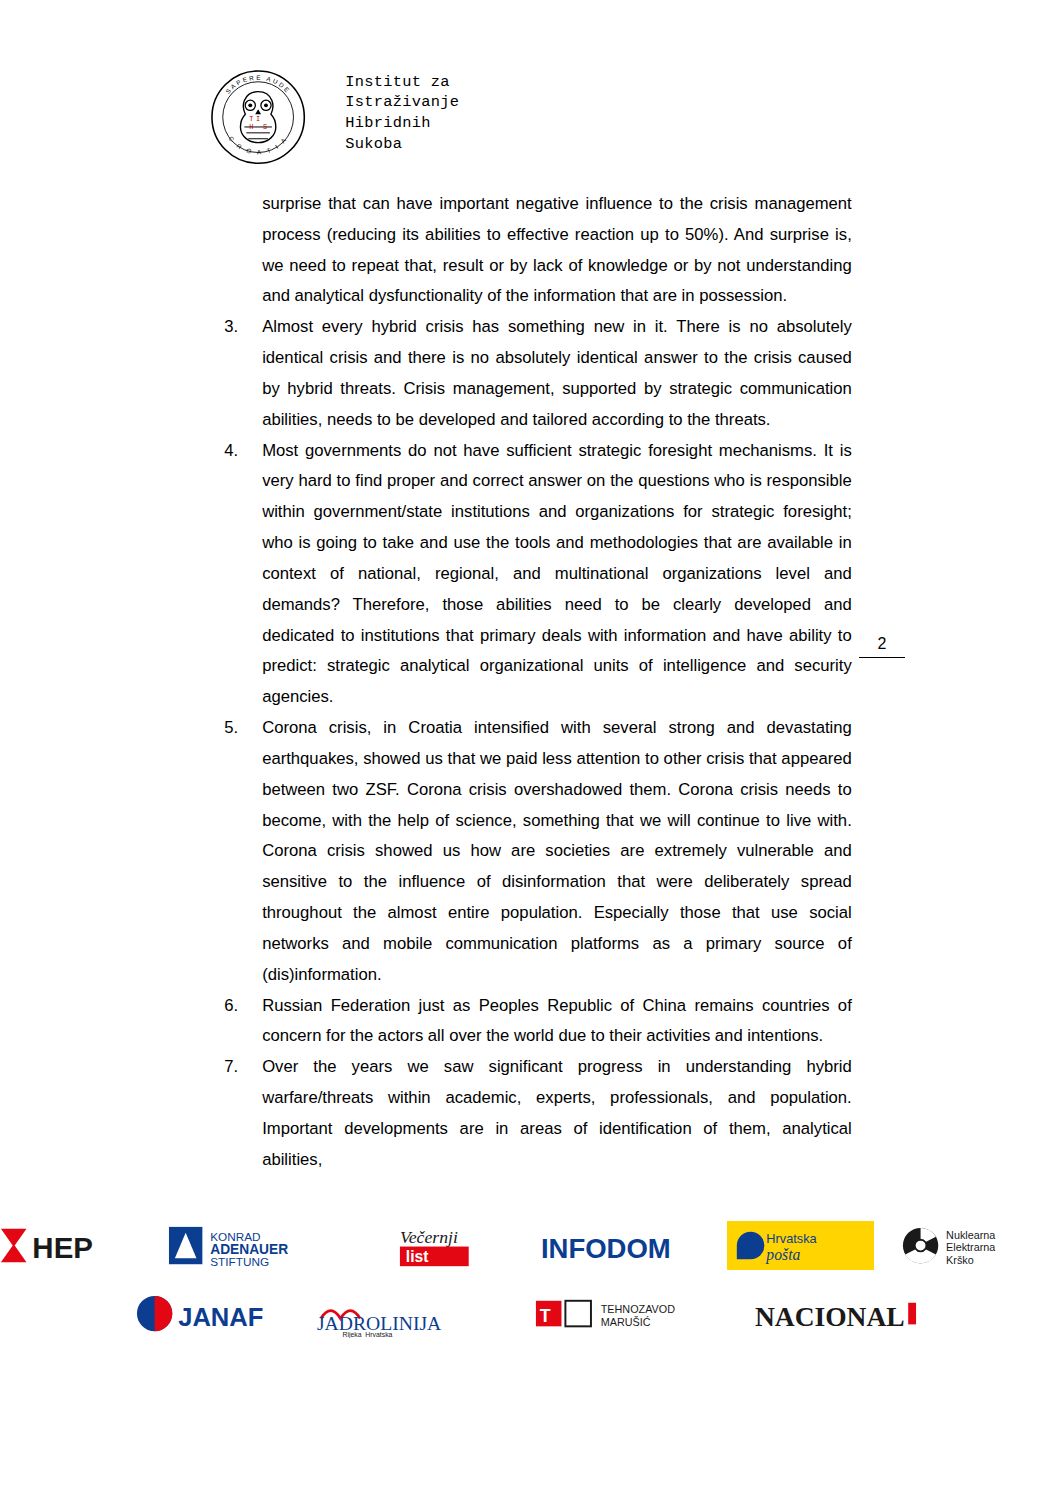T I H S SAPERE AUDE C R O A T I A
Institut za
Istraživanje
Hibridnih
Sukoba
2
surprise that can have important negative influence to the crisis management process (reducing its abilities to effective reaction up to 50%). And surprise is, we need to repeat that, result or by lack of knowledge or by not understanding and analytical dysfunctionality of the information that are in possession.
Almost every hybrid crisis has something new in it. There is no absolutely identical crisis and there is no absolutely identical answer to the crisis caused by hybrid threats. Crisis management, supported by strategic communication abilities, needs to be developed and tailored according to the threats.
Most governments do not have sufficient strategic foresight mechanisms. It is very hard to find proper and correct answer on the questions who is responsible within government/state institutions and organizations for strategic foresight; who is going to take and use the tools and methodologies that are available in context of national, regional, and multinational organizations level and demands? Therefore, those abilities need to be clearly developed and dedicated to institutions that primary deals with information and have ability to predict: strategic analytical organizational units of intelligence and security agencies.
Corona crisis, in Croatia intensified with several strong and devastating earthquakes, showed us that we paid less attention to other crisis that appeared between two ZSF. Corona crisis overshadowed them. Corona crisis needs to become, with the help of science, something that we will continue to live with. Corona crisis showed us how are societies are extremely vulnerable and sensitive to the influence of disinformation that were deliberately spread throughout the almost entire population. Especially those that use social networks and mobile communication platforms as a primary source of (dis)information.
Russian Federation just as Peoples Republic of China remains countries of concern for the actors all over the world due to their activities and intentions.
Over the years we saw significant progress in understanding hybrid warfare/threats within academic, experts, professionals, and population. Important developments are in areas of identification of them, analytical abilities,
HEP
KONRAD ADENAUER STIFTUNG
Večernji list
INFODOM
Hrvatska pošta
Nuklearna Elektrarna Krško
JANAF
JADROLINIJA Rijeka Hrvatska
T TEHNOZAVOD MARUŠIĆ
NACIONAL